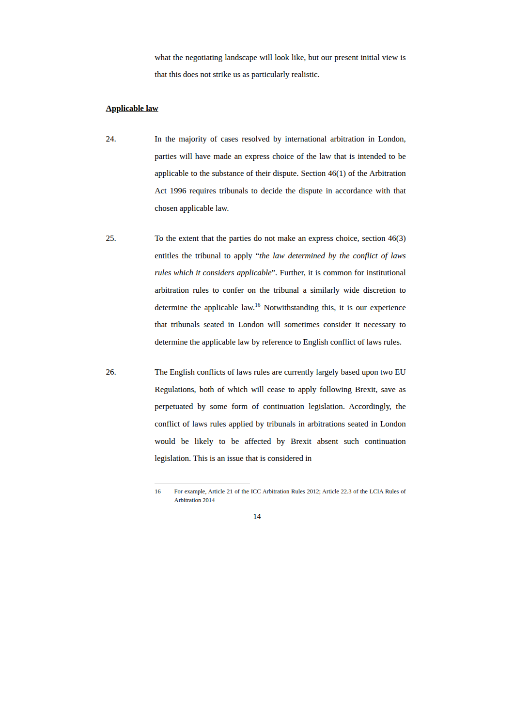what the negotiating landscape will look like, but our present initial view is that this does not strike us as particularly realistic.
Applicable law
24.
In the majority of cases resolved by international arbitration in London, parties will have made an express choice of the law that is intended to be applicable to the substance of their dispute. Section 46(1) of the Arbitration Act 1996 requires tribunals to decide the dispute in accordance with that chosen applicable law.
25.
To the extent that the parties do not make an express choice, section 46(3) entitles the tribunal to apply “the law determined by the conflict of laws rules which it considers applicable”. Further, it is common for institutional arbitration rules to confer on the tribunal a similarly wide discretion to determine the applicable law.16 Notwithstanding this, it is our experience that tribunals seated in London will sometimes consider it necessary to determine the applicable law by reference to English conflict of laws rules.
26.
The English conflicts of laws rules are currently largely based upon two EU Regulations, both of which will cease to apply following Brexit, save as perpetuated by some form of continuation legislation. Accordingly, the conflict of laws rules applied by tribunals in arbitrations seated in London would be likely to be affected by Brexit absent such continuation legislation. This is an issue that is considered in
16
For example, Article 21 of the ICC Arbitration Rules 2012; Article 22.3 of the LCIA Rules of Arbitration 2014
14